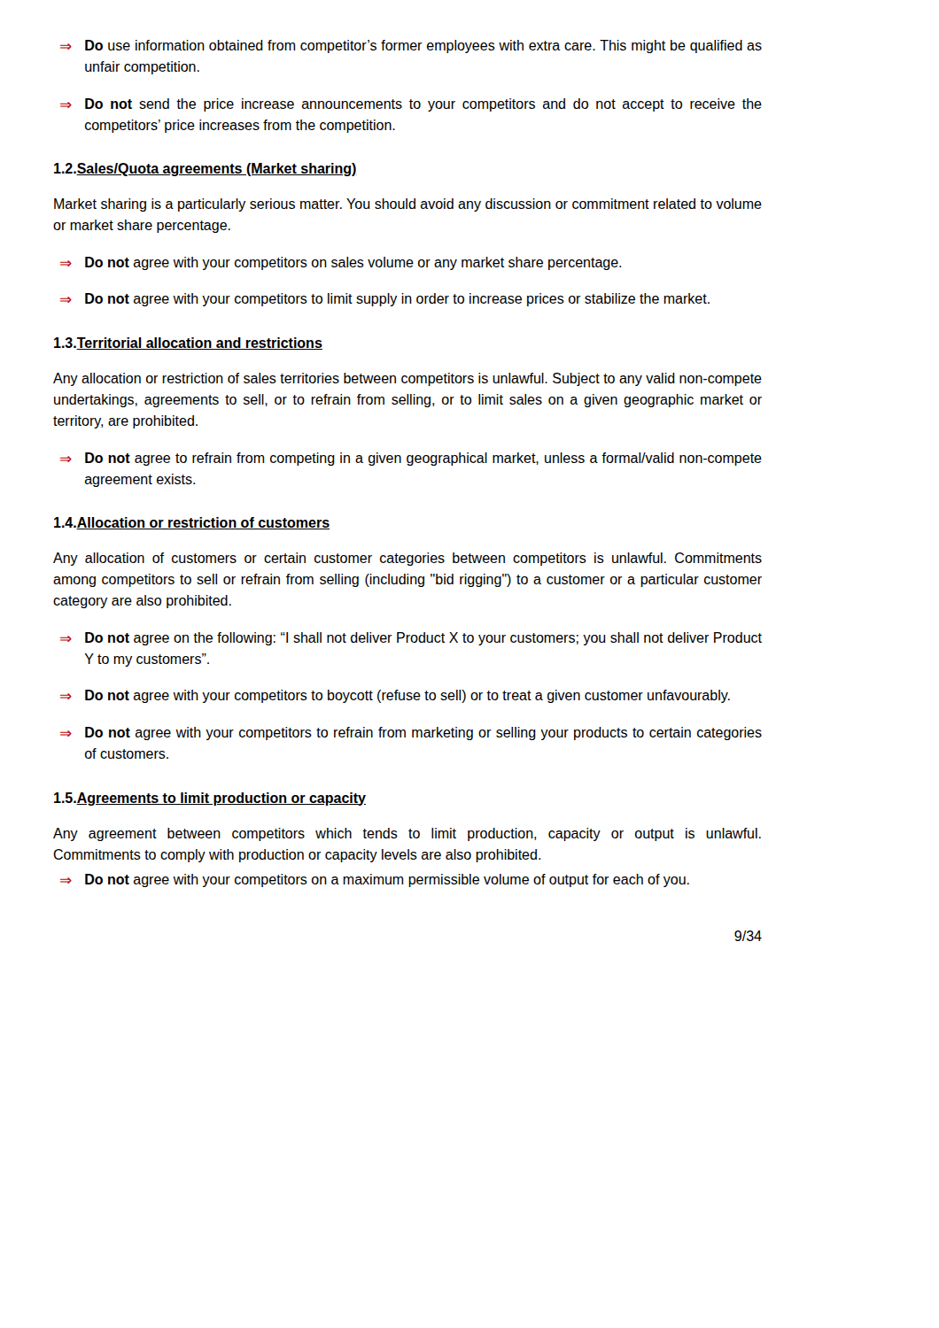Do use information obtained from competitor’s former employees with extra care. This might be qualified as unfair competition.
Do not send the price increase announcements to your competitors and do not accept to receive the competitors’ price increases from the competition.
1.2. Sales/Quota agreements (Market sharing)
Market sharing is a particularly serious matter. You should avoid any discussion or commitment related to volume or market share percentage.
Do not agree with your competitors on sales volume or any market share percentage.
Do not agree with your competitors to limit supply in order to increase prices or stabilize the market.
1.3. Territorial allocation and restrictions
Any allocation or restriction of sales territories between competitors is unlawful. Subject to any valid non-compete undertakings, agreements to sell, or to refrain from selling, or to limit sales on a given geographic market or territory, are prohibited.
Do not agree to refrain from competing in a given geographical market, unless a formal/valid non-compete agreement exists.
1.4. Allocation or restriction of customers
Any allocation of customers or certain customer categories between competitors is unlawful. Commitments among competitors to sell or refrain from selling (including "bid rigging") to a customer or a particular customer category are also prohibited.
Do not agree on the following: “I shall not deliver Product X to your customers; you shall not deliver Product Y to my customers”.
Do not agree with your competitors to boycott (refuse to sell) or to treat a given customer unfavourably.
Do not agree with your competitors to refrain from marketing or selling your products to certain categories of customers.
1.5. Agreements to limit production or capacity
Any agreement between competitors which tends to limit production, capacity or output is unlawful. Commitments to comply with production or capacity levels are also prohibited.
Do not agree with your competitors on a maximum permissible volume of output for each of you.
9/34